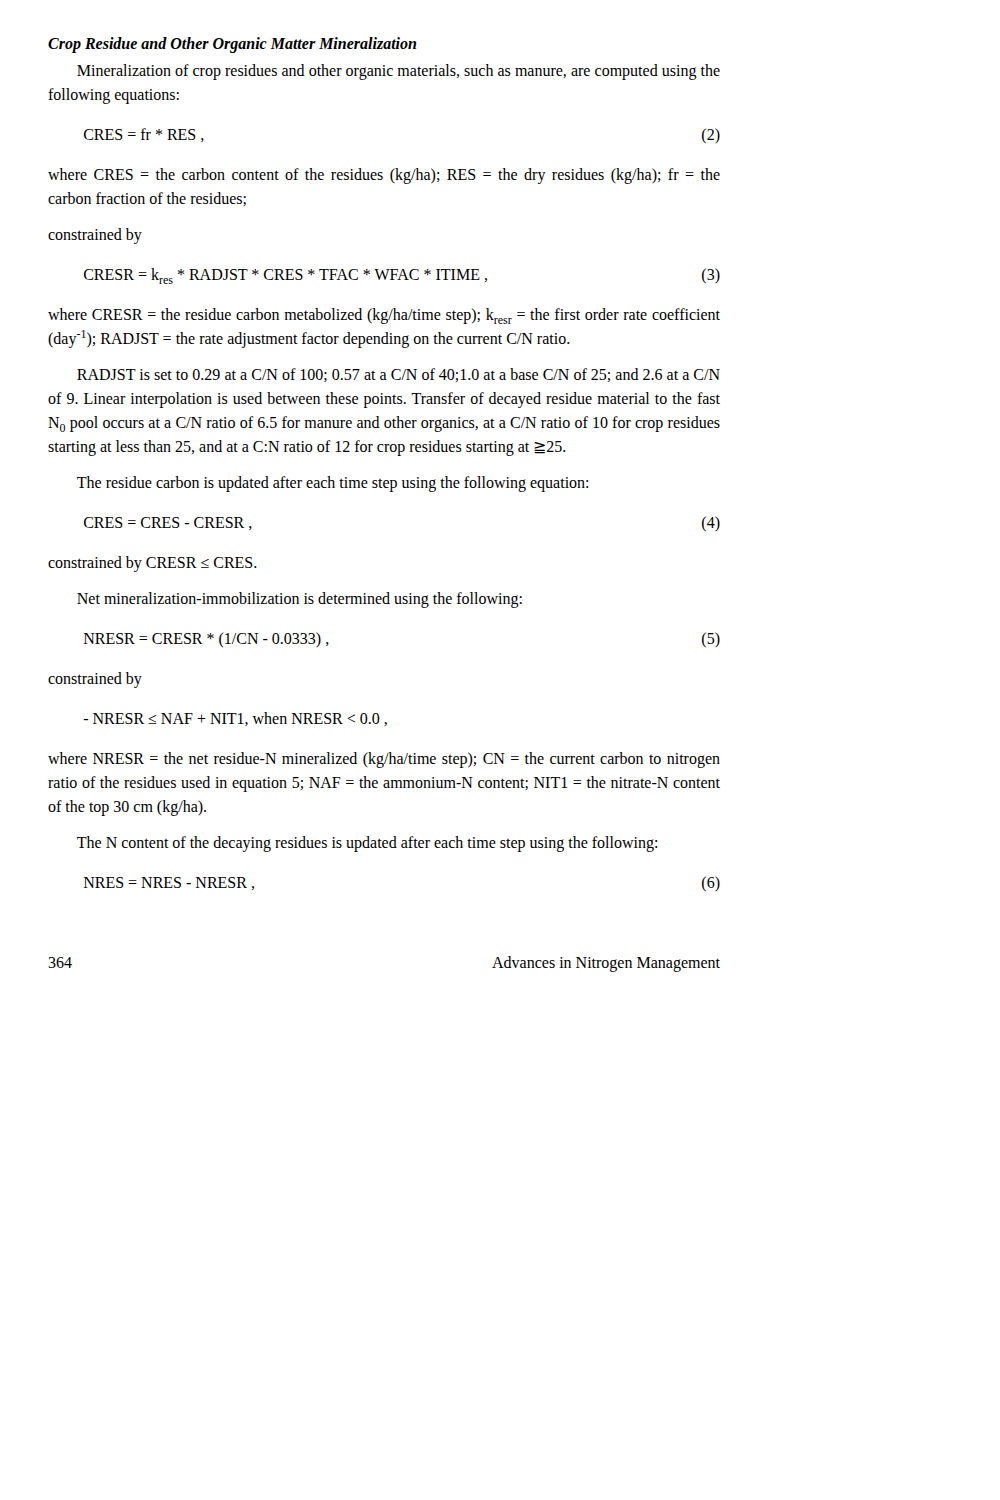Crop Residue and Other Organic Matter Mineralization
Mineralization of crop residues and other organic materials, such as manure, are computed using the following equations:
CRES = fr * RES ,(2)
where CRES = the carbon content of the residues (kg/ha); RES = the dry residues (kg/ha); fr = the carbon fraction of the residues;
constrained by
CRESR = kres * RADJST * CRES * TFAC * WFAC * ITIME ,(3)
where CRESR = the residue carbon metabolized (kg/ha/time step); kresr = the first order rate coefficient (day-1); RADJST = the rate adjustment factor depending on the current C/N ratio.
RADJST is set to 0.29 at a C/N of 100; 0.57 at a C/N of 40;1.0 at a base C/N of 25; and 2.6 at a C/N of 9. Linear interpolation is used between these points. Transfer of decayed residue material to the fast N0 pool occurs at a C/N ratio of 6.5 for manure and other organics, at a C/N ratio of 10 for crop residues starting at less than 25, and at a C:N ratio of 12 for crop residues starting at ≧25.
The residue carbon is updated after each time step using the following equation:
CRES = CRES - CRESR ,(4)
constrained by CRESR ≤ CRES.
Net mineralization-immobilization is determined using the following:
NRESR = CRESR * (1/CN - 0.0333) ,(5)
constrained by
- NRESR ≤ NAF + NIT1, when NRESR < 0.0 ,
where NRESR = the net residue-N mineralized (kg/ha/time step); CN = the current carbon to nitrogen ratio of the residues used in equation 5; NAF = the ammonium-N content; NIT1 = the nitrate-N content of the top 30 cm (kg/ha).
The N content of the decaying residues is updated after each time step using the following:
NRES = NRES - NRESR ,(6)
364 Advances in Nitrogen Management